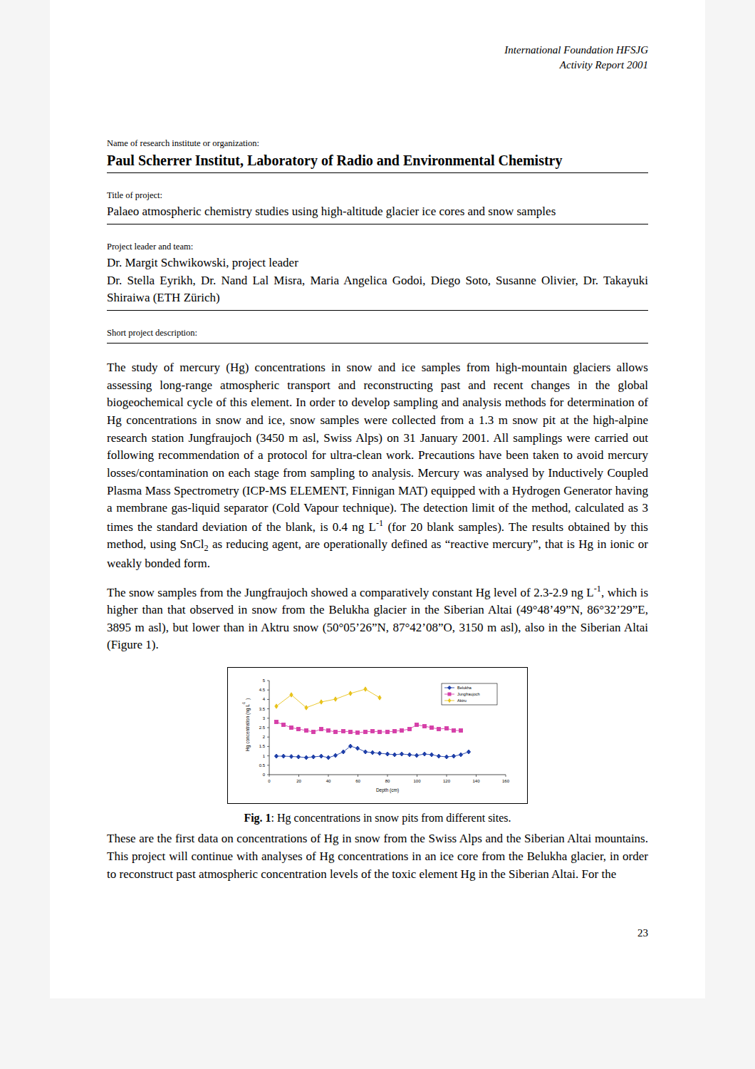International Foundation HFSJG
Activity Report 2001
Name of research institute or organization:
Paul Scherrer Institut, Laboratory of Radio and Environmental Chemistry
Title of project:
Palaeo atmospheric chemistry studies using high-altitude glacier ice cores and snow samples
Project leader and team:
Dr. Margit Schwikowski, project leader
Dr. Stella Eyrikh, Dr. Nand Lal Misra, Maria Angelica Godoi, Diego Soto, Susanne Olivier, Dr. Takayuki Shiraiwa (ETH Zürich)
Short project description:
The study of mercury (Hg) concentrations in snow and ice samples from high-mountain glaciers allows assessing long-range atmospheric transport and reconstructing past and recent changes in the global biogeochemical cycle of this element. In order to develop sampling and analysis methods for determination of Hg concentrations in snow and ice, snow samples were collected from a 1.3 m snow pit at the high-alpine research station Jungfraujoch (3450 m asl, Swiss Alps) on 31 January 2001. All samplings were carried out following recommendation of a protocol for ultra-clean work. Precautions have been taken to avoid mercury losses/contamination on each stage from sampling to analysis. Mercury was analysed by Inductively Coupled Plasma Mass Spectrometry (ICP-MS ELEMENT, Finnigan MAT) equipped with a Hydrogen Generator having a membrane gas-liquid separator (Cold Vapour technique). The detection limit of the method, calculated as 3 times the standard deviation of the blank, is 0.4 ng L-1 (for 20 blank samples). The results obtained by this method, using SnCl2 as reducing agent, are operationally defined as “reactive mercury”, that is Hg in ionic or weakly bonded form.
The snow samples from the Jungfraujoch showed a comparatively constant Hg level of 2.3-2.9 ng L-1, which is higher than that observed in snow from the Belukha glacier in the Siberian Altai (49°48’49”N, 86°32’29”E, 3895 m asl), but lower than in Aktru snow (50°05’26”N, 87°42’08”O, 3150 m asl), also in the Siberian Altai (Figure 1).
0 0.5 1 1.5 2 2.5 3 3.5 4 4.5 5 0 20 40 60 80 100 120 140 160 Depth (cm) Hg concentration (ng L -1 ) Belukha Jungfraujoch Aktru
Fig. 1: Hg concentrations in snow pits from different sites.
These are the first data on concentrations of Hg in snow from the Swiss Alps and the Siberian Altai mountains. This project will continue with analyses of Hg concentrations in an ice core from the Belukha glacier, in order to reconstruct past atmospheric concentration levels of the toxic element Hg in the Siberian Altai. For the
23